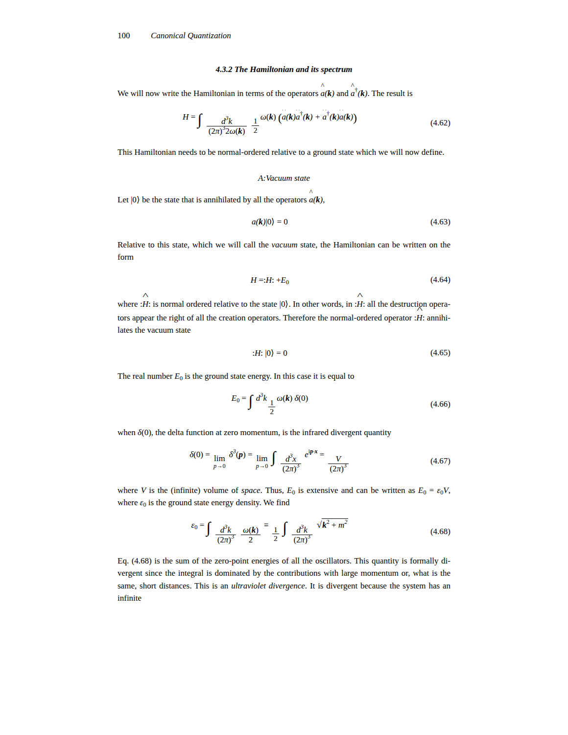100 Canonical Quantization
4.3.2 The Hamiltonian and its spectrum
We will now write the Hamiltonian in terms of the operators a(k) and a†(k). The result is
H = ∫ d3k(2π)32ω(k) 12 ω(k) (a(k)a†(k) + a†(k)a(k))
(4.62)
This Hamiltonian needs to be normal-ordered relative to a ground state which we will now define.
A:Vacuum state
Let |0⟩ be the state that is annihilated by all the operators a(k),
a(k)|0⟩ = 0
(4.63)
Relative to this state, which we will call the vacuum state, the Hamiltonian can be written on the form
H =:H: +E0
(4.64)
where :H: is normal ordered relative to the state |0⟩. In other words, in :H: all the destruction operators appear the right of all the creation operators. Therefore the normal-ordered operator :H: annihilates the vacuum state
:H: |0⟩ = 0
(4.65)
The real number E0 is the ground state energy. In this case it is equal to
E0 = ∫ d3k 12 ω(k) δ(0)
(4.66)
when δ(0), the delta function at zero momentum, is the infrared divergent quantity
δ(0) = lim p→0 δ3(p) = lim p→0 ∫ d3x(2π)3 eip·x = V(2π)3
(4.67)
where V is the (infinite) volume of space. Thus, E0 is extensive and can be written as E0 = ε0V, where ε0 is the ground state energy density. We find
ε0 = ∫ d3k(2π)3 ω(k) 2 ≡ 12 ∫ d3k(2π)3 k2 + m2
(4.68)
Eq. (4.68) is the sum of the zero-point energies of all the oscillators. This quantity is formally divergent since the integral is dominated by the contributions with large momentum or, what is the same, short distances. This is an ultraviolet divergence. It is divergent because the system has an infinite